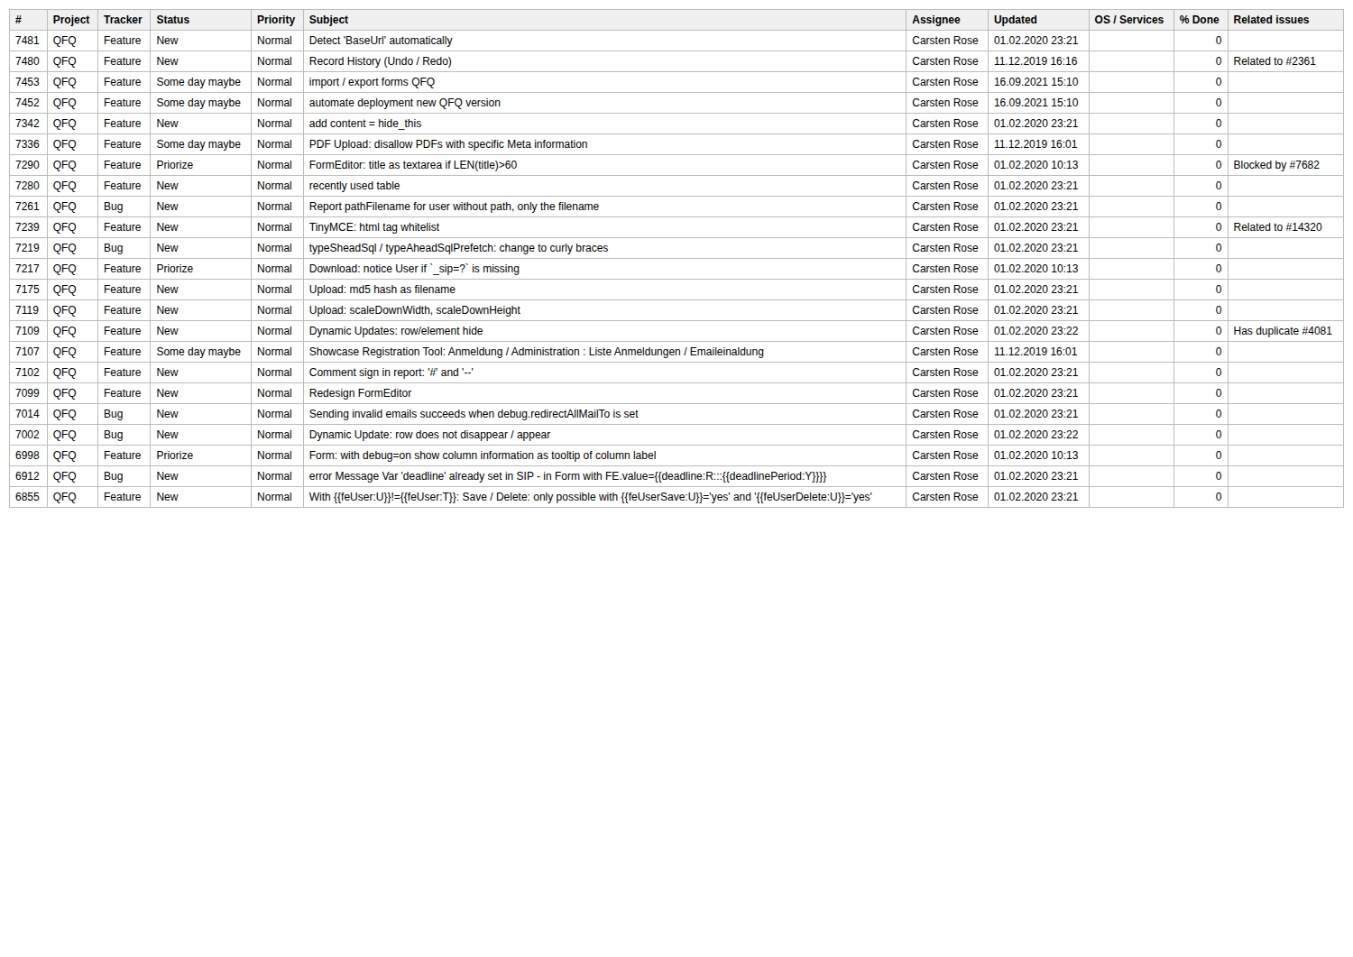| # | Project | Tracker | Status | Priority | Subject | Assignee | Updated | OS / Services | % Done | Related issues |
| --- | --- | --- | --- | --- | --- | --- | --- | --- | --- | --- |
| 7481 | QFQ | Feature | New | Normal | Detect 'BaseUrl' automatically | Carsten Rose | 01.02.2020 23:21 | | 0 | |
| 7480 | QFQ | Feature | New | Normal | Record History (Undo / Redo) | Carsten Rose | 11.12.2019 16:16 | | 0 | Related to #2361 |
| 7453 | QFQ | Feature | Some day maybe | Normal | import / export forms QFQ | Carsten Rose | 16.09.2021 15:10 | | 0 | |
| 7452 | QFQ | Feature | Some day maybe | Normal | automate deployment new QFQ version | Carsten Rose | 16.09.2021 15:10 | | 0 | |
| 7342 | QFQ | Feature | New | Normal | add content = hide_this | Carsten Rose | 01.02.2020 23:21 | | 0 | |
| 7336 | QFQ | Feature | Some day maybe | Normal | PDF Upload: disallow PDFs with specific Meta information | Carsten Rose | 11.12.2019 16:01 | | 0 | |
| 7290 | QFQ | Feature | Priorize | Normal | FormEditor: title as textarea if LEN(title)>60 | Carsten Rose | 01.02.2020 10:13 | | 0 | Blocked by #7682 |
| 7280 | QFQ | Feature | New | Normal | recently used table | Carsten Rose | 01.02.2020 23:21 | | 0 | |
| 7261 | QFQ | Bug | New | Normal | Report pathFilename for user without path, only the filename | Carsten Rose | 01.02.2020 23:21 | | 0 | |
| 7239 | QFQ | Feature | New | Normal | TinyMCE: html tag whitelist | Carsten Rose | 01.02.2020 23:21 | | 0 | Related to #14320 |
| 7219 | QFQ | Bug | New | Normal | typeSheadSql / typeAheadSqlPrefetch: change to curly braces | Carsten Rose | 01.02.2020 23:21 | | 0 | |
| 7217 | QFQ | Feature | Priorize | Normal | Download: notice User if `_sip=?` is missing | Carsten Rose | 01.02.2020 10:13 | | 0 | |
| 7175 | QFQ | Feature | New | Normal | Upload: md5 hash as filename | Carsten Rose | 01.02.2020 23:21 | | 0 | |
| 7119 | QFQ | Feature | New | Normal | Upload: scaleDownWidth, scaleDownHeight | Carsten Rose | 01.02.2020 23:21 | | 0 | |
| 7109 | QFQ | Feature | New | Normal | Dynamic Updates: row/element hide | Carsten Rose | 01.02.2020 23:22 | | 0 | Has duplicate #4081 |
| 7107 | QFQ | Feature | Some day maybe | Normal | Showcase Registration Tool: Anmeldung / Administration : Liste Anmeldungen / Emaileinaldung | Carsten Rose | 11.12.2019 16:01 | | 0 | |
| 7102 | QFQ | Feature | New | Normal | Comment sign in report: '#' and '--' | Carsten Rose | 01.02.2020 23:21 | | 0 | |
| 7099 | QFQ | Feature | New | Normal | Redesign FormEditor | Carsten Rose | 01.02.2020 23:21 | | 0 | |
| 7014 | QFQ | Bug | New | Normal | Sending invalid emails succeeds when debug.redirectAllMailTo is set | Carsten Rose | 01.02.2020 23:21 | | 0 | |
| 7002 | QFQ | Bug | New | Normal | Dynamic Update: row does not disappear / appear | Carsten Rose | 01.02.2020 23:22 | | 0 | |
| 6998 | QFQ | Feature | Priorize | Normal | Form: with debug=on show column information as tooltip of column label | Carsten Rose | 01.02.2020 10:13 | | 0 | |
| 6912 | QFQ | Bug | New | Normal | error Message Var 'deadline' already set in SIP - in Form with FE.value={{deadline:R:::{{deadlinePeriod:Y}}}} | Carsten Rose | 01.02.2020 23:21 | | 0 | |
| 6855 | QFQ | Feature | New | Normal | With {{feUser:U}}!={{feUser:T}}: Save / Delete: only possible with {{feUserSave:U}}='yes' and '{{feUserDelete:U}}='yes' | Carsten Rose | 01.02.2020 23:21 | | 0 | |